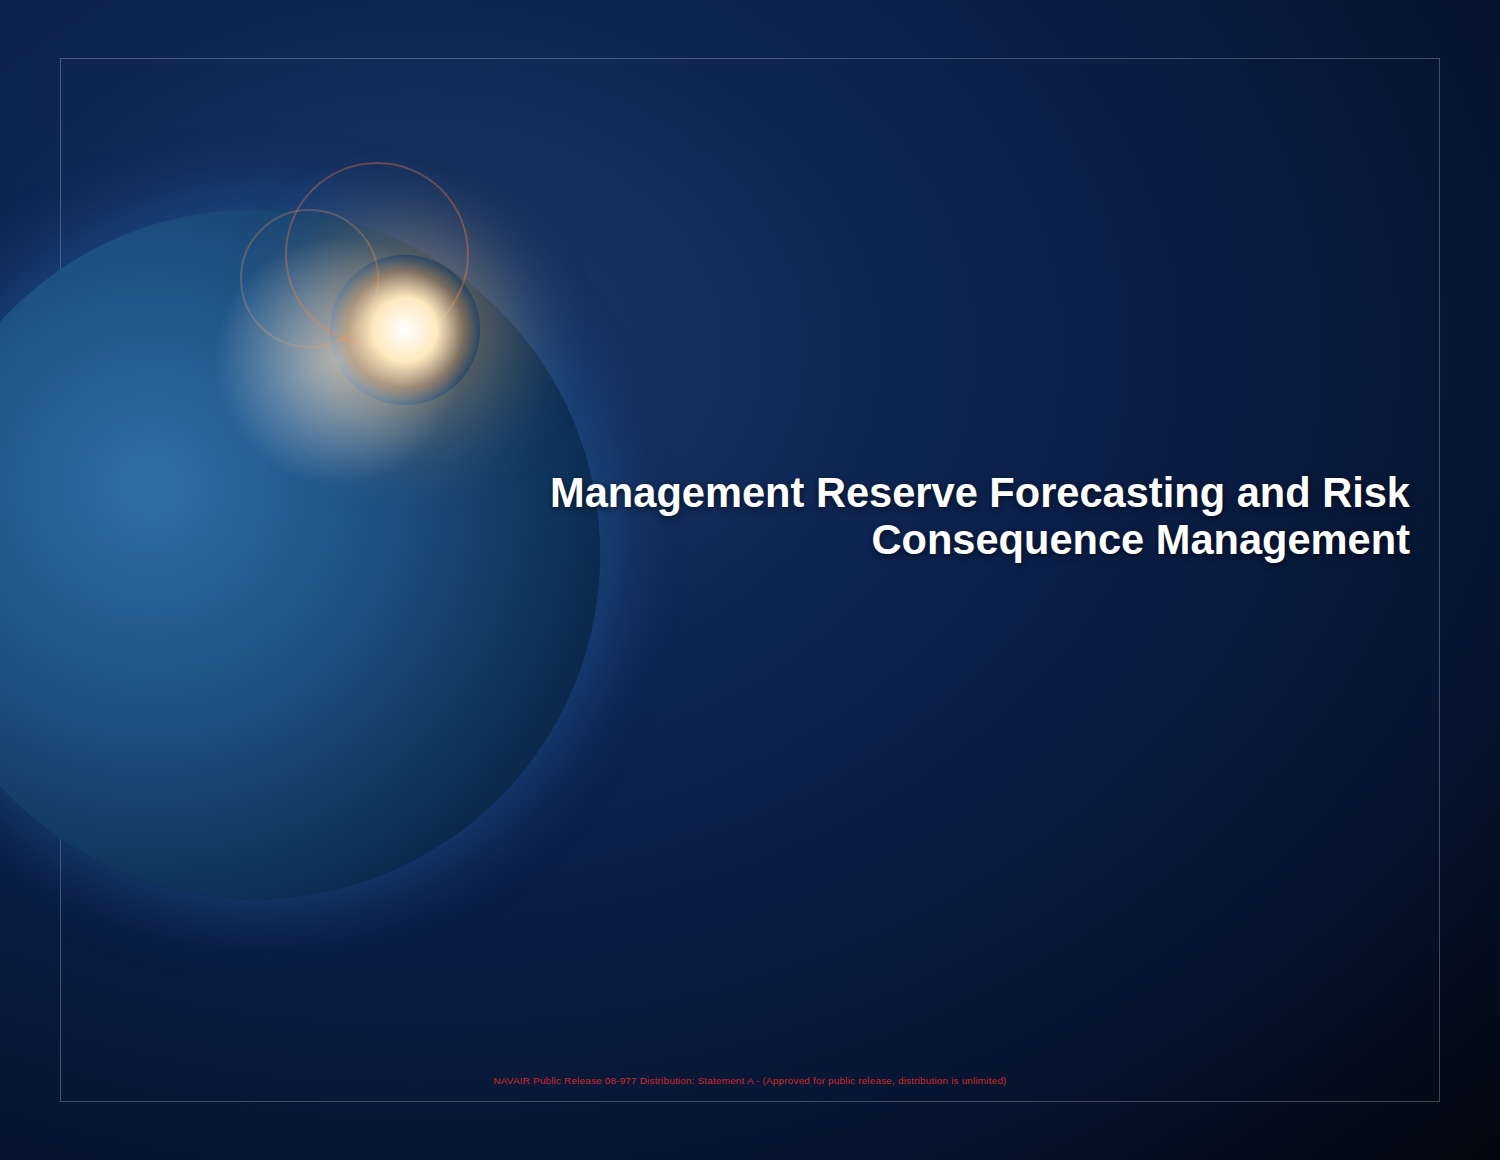Management Reserve Forecasting and Risk Consequence Management
NAVAIR Public Release 08-977 Distribution: Statement A - (Approved for public release, distribution is unlimited)